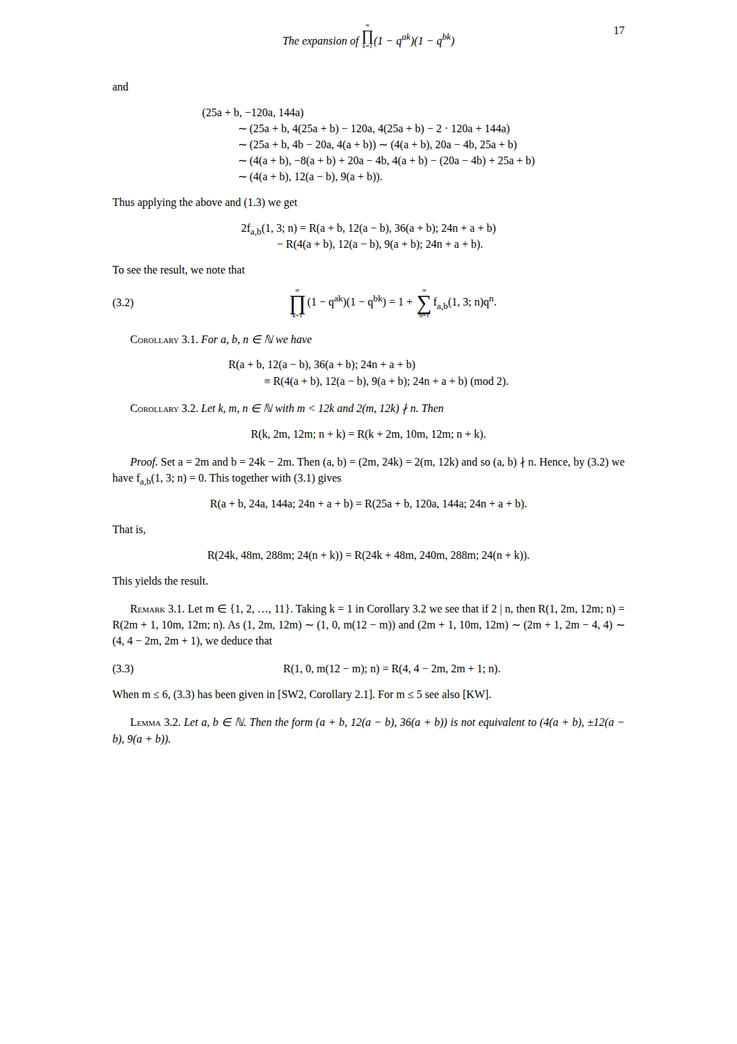The expansion of ∞∏k=1(1 − qak)(1 − qbk) 17
and
(25a + b, −120a, 144a)
∼ (25a + b, 4(25a + b) − 120a, 4(25a + b) − 2 · 120a + 144a)
∼ (25a + b, 4b − 20a, 4(a + b)) ∼ (4(a + b), 20a − 4b, 25a + b)
∼ (4(a + b), −8(a + b) + 20a − 4b, 4(a + b) − (20a − 4b) + 25a + b)
∼ (4(a + b), 12(a − b), 9(a + b)).
Thus applying the above and (1.3) we get
2fa,b(1, 3; n) = R(a + b, 12(a − b), 36(a + b); 24n + a + b)
− R(4(a + b), 12(a − b), 9(a + b); 24n + a + b).
To see the result, we note that
(3.2)
∞∏k=1(1 − qak)(1 − qbk) = 1 + ∞∑n=1fa,b(1, 3; n)qn.
Corollary 3.1. For a, b, n ∈ ℕ we have
R(a + b, 12(a − b), 36(a + b); 24n + a + b)
≡ R(4(a + b), 12(a − b), 9(a + b); 24n + a + b) (mod 2).
Corollary 3.2. Let k, m, n ∈ ℕ with m < 12k and 2(m, 12k) ∤ n. Then
R(k, 2m, 12m; n + k) = R(k + 2m, 10m, 12m; n + k).
Proof. Set a = 2m and b = 24k − 2m. Then (a, b) = (2m, 24k) = 2(m, 12k) and so (a, b) ∤ n. Hence, by (3.2) we have fa,b(1, 3; n) = 0. This together with (3.1) gives
R(a + b, 24a, 144a; 24n + a + b) = R(25a + b, 120a, 144a; 24n + a + b).
That is,
R(24k, 48m, 288m; 24(n + k)) = R(24k + 48m, 240m, 288m; 24(n + k)).
This yields the result.
Remark 3.1. Let m ∈ {1, 2, …, 11}. Taking k = 1 in Corollary 3.2 we see that if 2 | n, then R(1, 2m, 12m; n) = R(2m + 1, 10m, 12m; n). As (1, 2m, 12m) ∼ (1, 0, m(12 − m)) and (2m + 1, 10m, 12m) ∼ (2m + 1, 2m − 4, 4) ∼ (4, 4 − 2m, 2m + 1), we deduce that
(3.3)
R(1, 0, m(12 − m); n) = R(4, 4 − 2m, 2m + 1; n).
When m ≤ 6, (3.3) has been given in [SW2, Corollary 2.1]. For m ≤ 5 see also [KW].
Lemma 3.2. Let a, b ∈ ℕ. Then the form (a + b, 12(a − b), 36(a + b)) is not equivalent to (4(a + b), ±12(a − b), 9(a + b)).